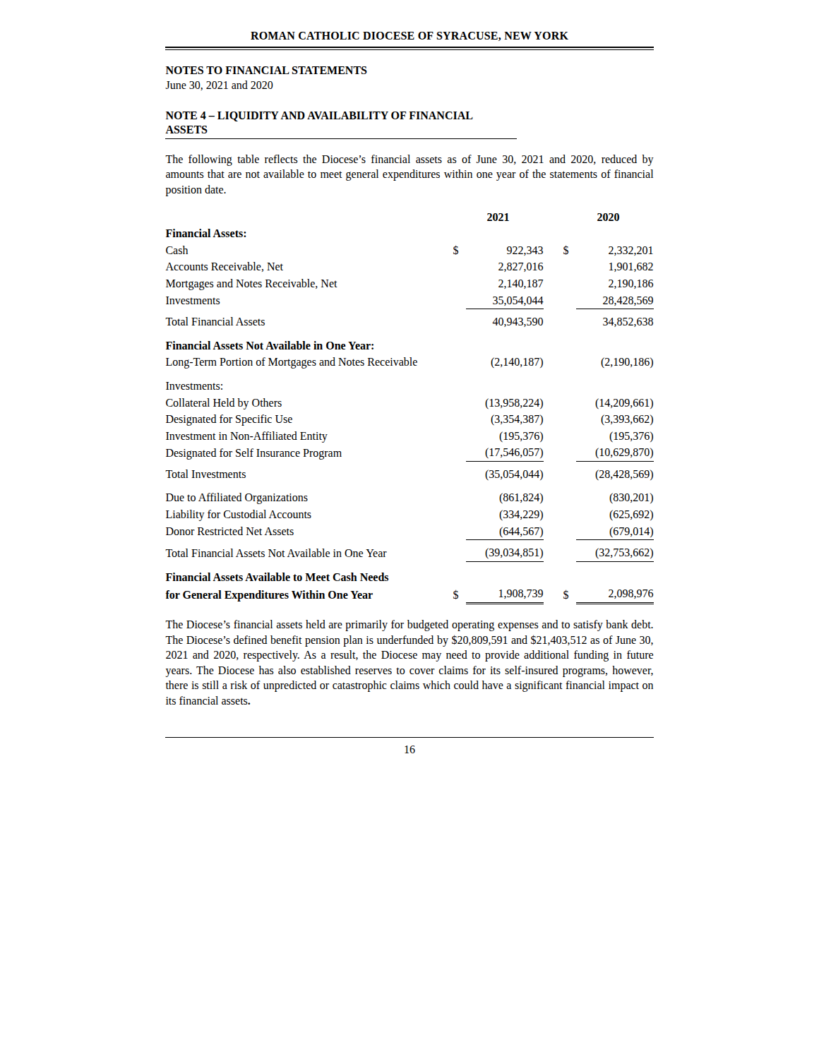ROMAN CATHOLIC DIOCESE OF SYRACUSE, NEW YORK
NOTES TO FINANCIAL STATEMENTS
June 30, 2021 and 2020
NOTE 4 – LIQUIDITY AND AVAILABILITY OF FINANCIAL
ASSETS
The following table reflects the Diocese’s financial assets as of June 30, 2021 and 2020, reduced by amounts that are not available to meet general expenditures within one year of the statements of financial position date.
| | 2021 | | 2020 |
| Financial Assets: | | | | | |
| Cash | $ | 922,343 | | $ | 2,332,201 |
| Accounts Receivable, Net | | 2,827,016 | | | 1,901,682 |
| Mortgages and Notes Receivable, Net | | 2,140,187 | | | 2,190,186 |
| Investments | | 35,054,044 | | | 28,428,569 |
| Total Financial Assets | | 40,943,590 | | | 34,852,638 |
| Financial Assets Not Available in One Year: | | | | | |
| Long-Term Portion of Mortgages and Notes Receivable | | (2,140,187) | | | (2,190,186) |
| Investments: | | | | | |
| Collateral Held by Others | | (13,958,224) | | | (14,209,661) |
| Designated for Specific Use | | (3,354,387) | | | (3,393,662) |
| Investment in Non-Affiliated Entity | | (195,376) | | | (195,376) |
| Designated for Self Insurance Program | | (17,546,057) | | | (10,629,870) |
| Total Investments | | (35,054,044) | | | (28,428,569) |
| Due to Affiliated Organizations | | (861,824) | | | (830,201) |
| Liability for Custodial Accounts | | (334,229) | | | (625,692) |
| Donor Restricted Net Assets | | (644,567) | | | (679,014) |
| Total Financial Assets Not Available in One Year | | (39,034,851) | | | (32,753,662) |
| Financial Assets Available to Meet Cash Needs | | | | | |
| for General Expenditures Within One Year | $ | 1,908,739 | | $ | 2,098,976 |
The Diocese’s financial assets held are primarily for budgeted operating expenses and to satisfy bank debt. The Diocese’s defined benefit pension plan is underfunded by $20,809,591 and $21,403,512 as of June 30, 2021 and 2020, respectively. As a result, the Diocese may need to provide additional funding in future years. The Diocese has also established reserves to cover claims for its self-insured programs, however, there is still a risk of unpredicted or catastrophic claims which could have a significant financial impact on its financial assets.
16